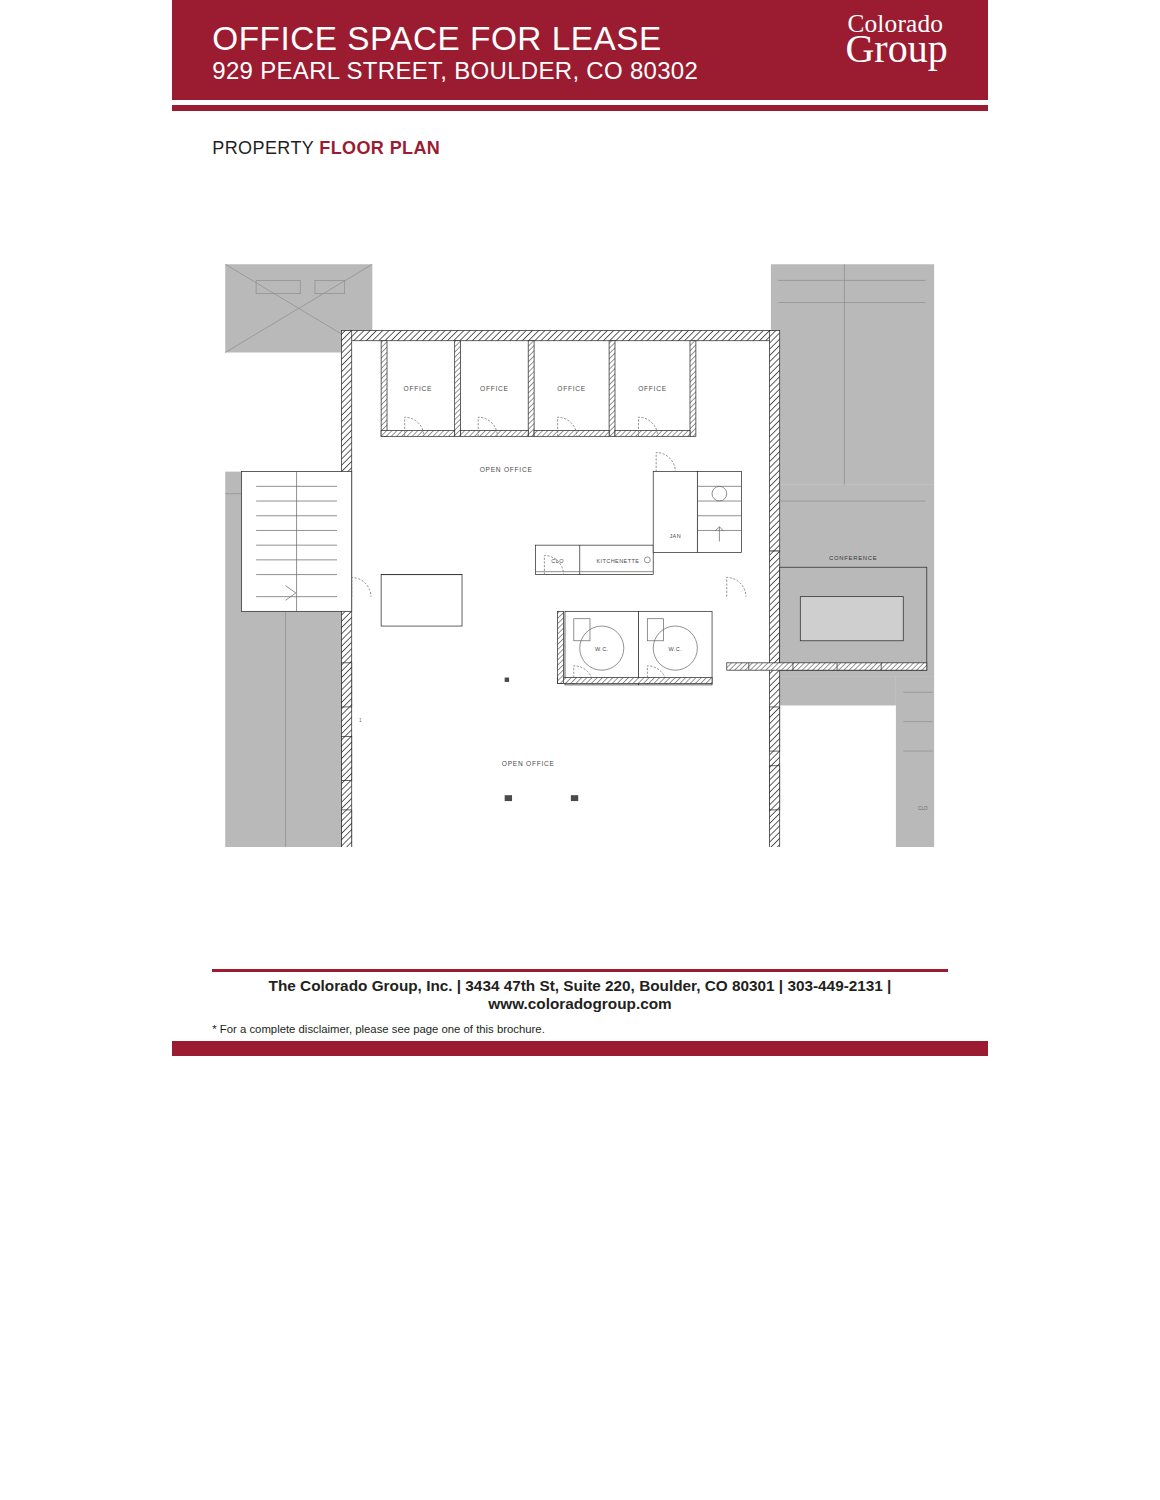Office Space for Lease
929 Pearl Street, Boulder, CO 80302
Colorado Group
Property Floor Plan
OFFICE OFFICE OFFICE OFFICE OPEN OFFICE CLO KITCHENETTE JAN W.C. W.C. CONFERENCE OPEN OFFICE 1 CLO
The Colorado Group, Inc. | 3434 47th St, Suite 220, Boulder, CO 80301 | 303-449-2131 | www.coloradogroup.com
* For a complete disclaimer, please see page one of this brochure.